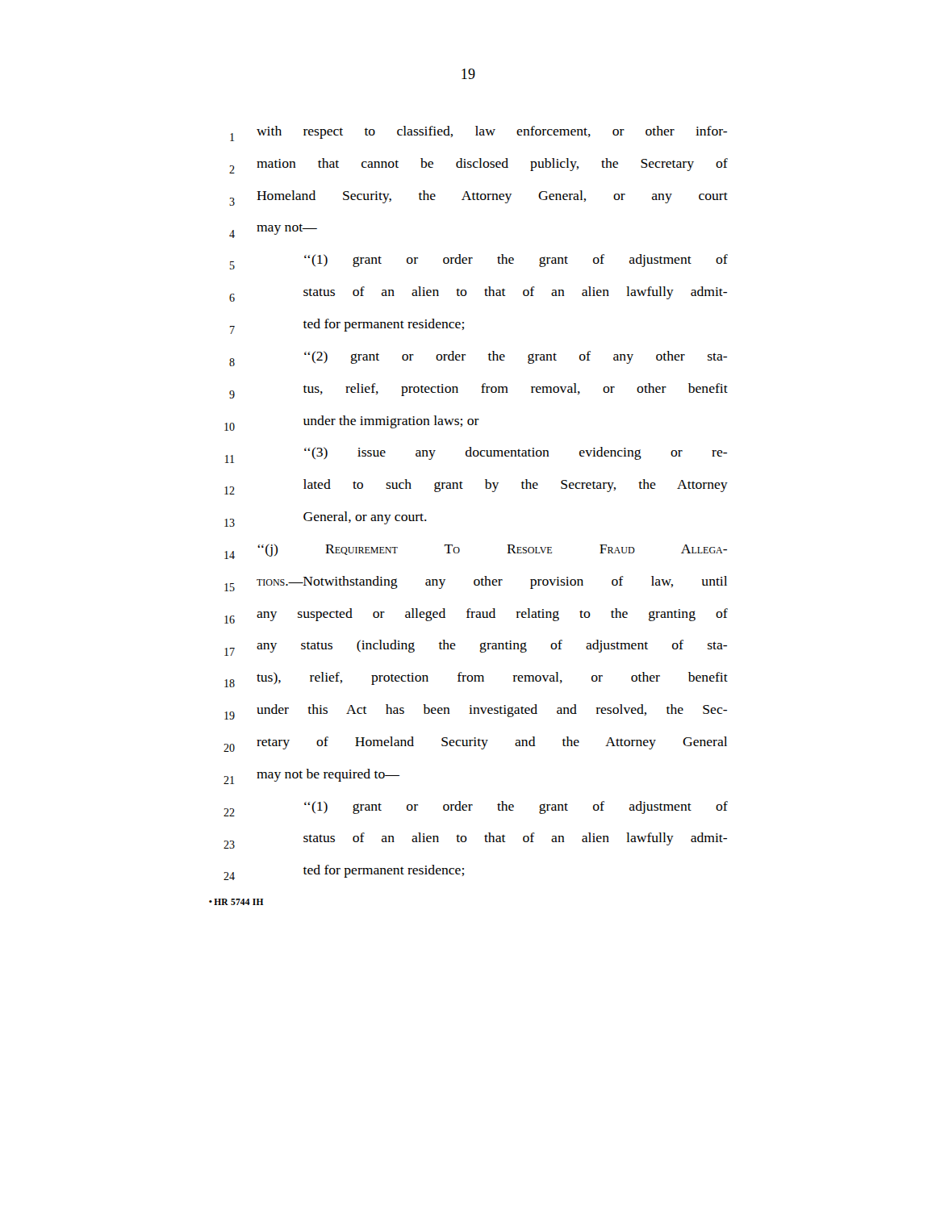19
with respect to classified, law enforcement, or other infor-
mation that cannot be disclosed publicly, the Secretary of
Homeland Security, the Attorney General, or any court
may not—
‘‘(1) grant or order the grant of adjustment of
status of an alien to that of an alien lawfully admit-
ted for permanent residence;
‘‘(2) grant or order the grant of any other sta-
tus, relief, protection from removal, or other benefit
under the immigration laws; or
‘‘(3) issue any documentation evidencing or re-
lated to such grant by the Secretary, the Attorney
General, or any court.
‘‘(j) Requirement To Resolve Fraud Allega-
tions.—Notwithstanding any other provision of law, until
any suspected or alleged fraud relating to the granting of
any status (including the granting of adjustment of sta-
tus), relief, protection from removal, or other benefit
under this Act has been investigated and resolved, the Sec-
retary of Homeland Security and the Attorney General
may not be required to—
‘‘(1) grant or order the grant of adjustment of
status of an alien to that of an alien lawfully admit-
ted for permanent residence;
•HR 5744 IH